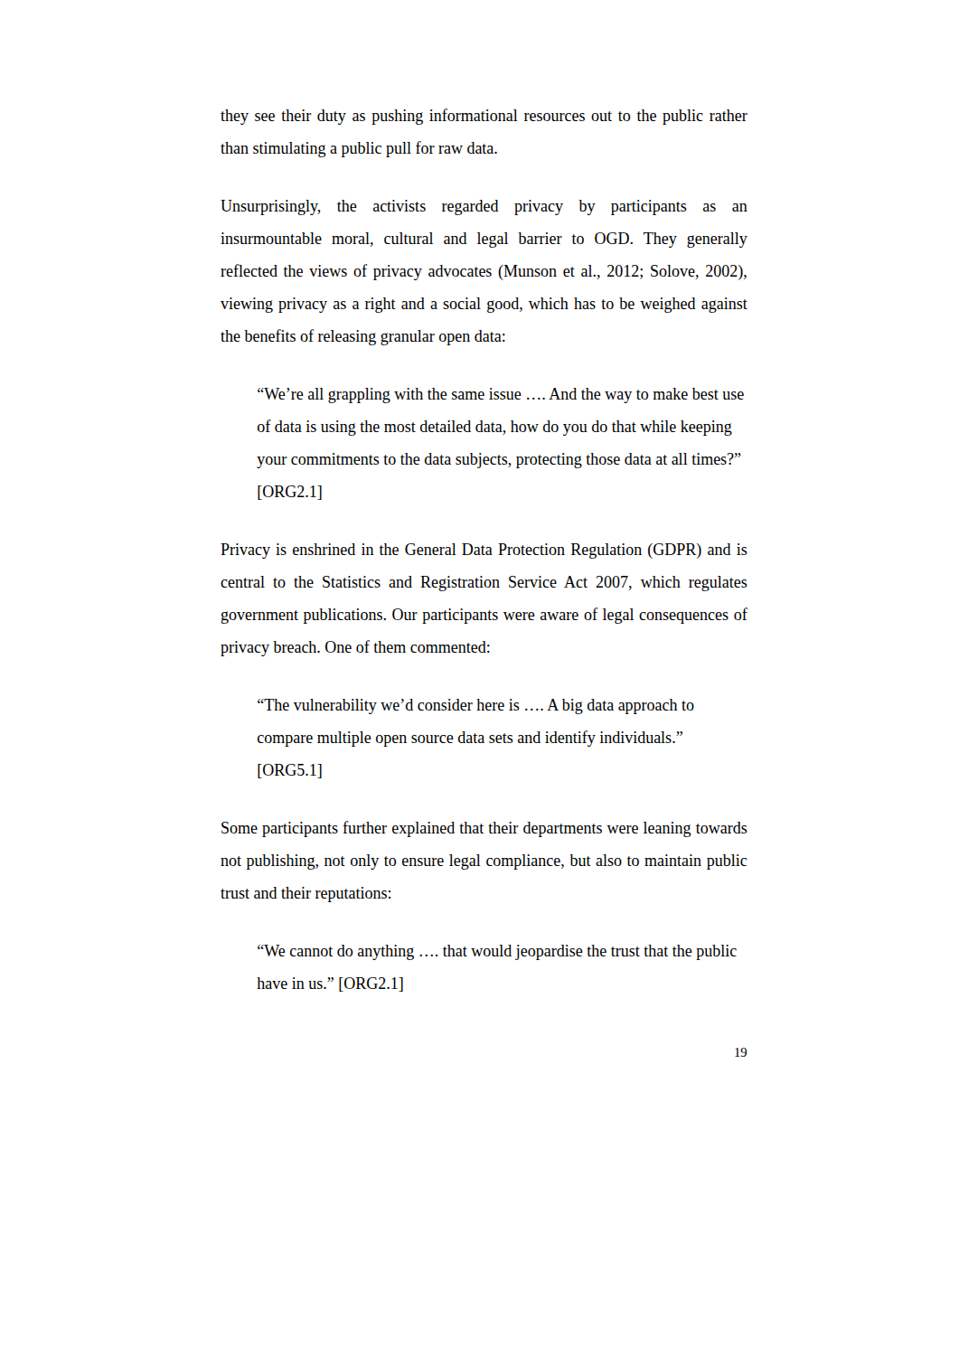they see their duty as pushing informational resources out to the public rather than stimulating a public pull for raw data.
Unsurprisingly, the activists regarded privacy by participants as an insurmountable moral, cultural and legal barrier to OGD. They generally reflected the views of privacy advocates (Munson et al., 2012; Solove, 2002), viewing privacy as a right and a social good, which has to be weighed against the benefits of releasing granular open data:
“We’re all grappling with the same issue …. And the way to make best use of data is using the most detailed data, how do you do that while keeping your commitments to the data subjects, protecting those data at all times?” [ORG2.1]
Privacy is enshrined in the General Data Protection Regulation (GDPR) and is central to the Statistics and Registration Service Act 2007, which regulates government publications. Our participants were aware of legal consequences of privacy breach. One of them commented:
“The vulnerability we’d consider here is …. A big data approach to compare multiple open source data sets and identify individuals.” [ORG5.1]
Some participants further explained that their departments were leaning towards not publishing, not only to ensure legal compliance, but also to maintain public trust and their reputations:
“We cannot do anything …. that would jeopardise the trust that the public have in us.” [ORG2.1]
19